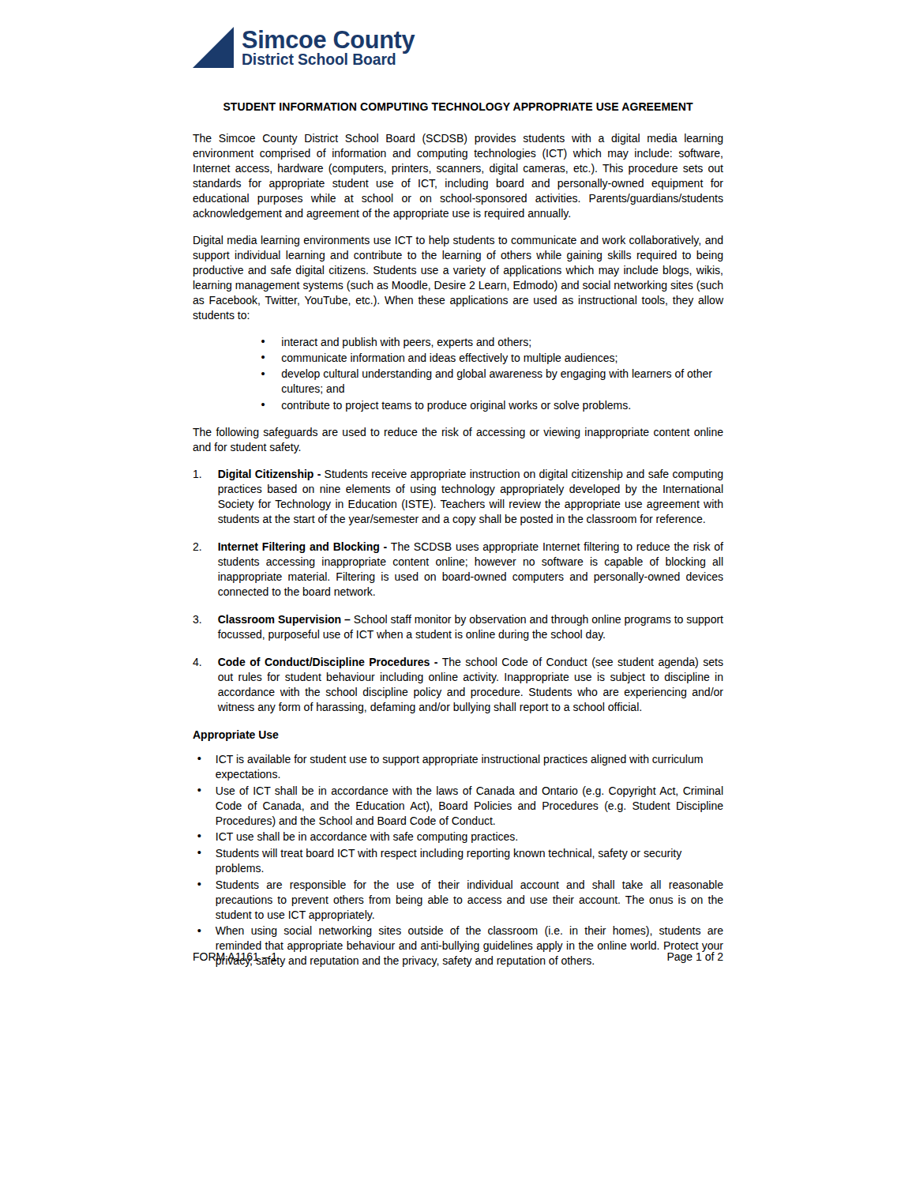Simcoe County
District School Board
STUDENT INFORMATION COMPUTING TECHNOLOGY APPROPRIATE USE AGREEMENT
The Simcoe County District School Board (SCDSB) provides students with a digital media learning environment comprised of information and computing technologies (ICT) which may include: software, Internet access, hardware (computers, printers, scanners, digital cameras, etc.). This procedure sets out standards for appropriate student use of ICT, including board and personally-owned equipment for educational purposes while at school or on school-sponsored activities. Parents/guardians/students acknowledgement and agreement of the appropriate use is required annually.
Digital media learning environments use ICT to help students to communicate and work collaboratively, and support individual learning and contribute to the learning of others while gaining skills required to being productive and safe digital citizens. Students use a variety of applications which may include blogs, wikis, learning management systems (such as Moodle, Desire 2 Learn, Edmodo) and social networking sites (such as Facebook, Twitter, YouTube, etc.). When these applications are used as instructional tools, they allow students to:
interact and publish with peers, experts and others;
communicate information and ideas effectively to multiple audiences;
develop cultural understanding and global awareness by engaging with learners of other cultures; and
contribute to project teams to produce original works or solve problems.
The following safeguards are used to reduce the risk of accessing or viewing inappropriate content online and for student safety.
Digital Citizenship - Students receive appropriate instruction on digital citizenship and safe computing practices based on nine elements of using technology appropriately developed by the International Society for Technology in Education (ISTE). Teachers will review the appropriate use agreement with students at the start of the year/semester and a copy shall be posted in the classroom for reference.
Internet Filtering and Blocking - The SCDSB uses appropriate Internet filtering to reduce the risk of students accessing inappropriate content online; however no software is capable of blocking all inappropriate material. Filtering is used on board-owned computers and personally-owned devices connected to the board network.
Classroom Supervision – School staff monitor by observation and through online programs to support focussed, purposeful use of ICT when a student is online during the school day.
Code of Conduct/Discipline Procedures - The school Code of Conduct (see student agenda) sets out rules for student behaviour including online activity. Inappropriate use is subject to discipline in accordance with the school discipline policy and procedure. Students who are experiencing and/or witness any form of harassing, defaming and/or bullying shall report to a school official.
Appropriate Use
ICT is available for student use to support appropriate instructional practices aligned with curriculum expectations.
Use of ICT shall be in accordance with the laws of Canada and Ontario (e.g. Copyright Act, Criminal Code of Canada, and the Education Act), Board Policies and Procedures (e.g. Student Discipline Procedures) and the School and Board Code of Conduct.
ICT use shall be in accordance with safe computing practices.
Students will treat board ICT with respect including reporting known technical, safety or security problems.
Students are responsible for the use of their individual account and shall take all reasonable precautions to prevent others from being able to access and use their account. The onus is on the student to use ICT appropriately.
When using social networking sites outside of the classroom (i.e. in their homes), students are reminded that appropriate behaviour and anti-bullying guidelines apply in the online world. Protect your privacy, safety and reputation and the privacy, safety and reputation of others.
FORM A1161 – 1 Page 1 of 2